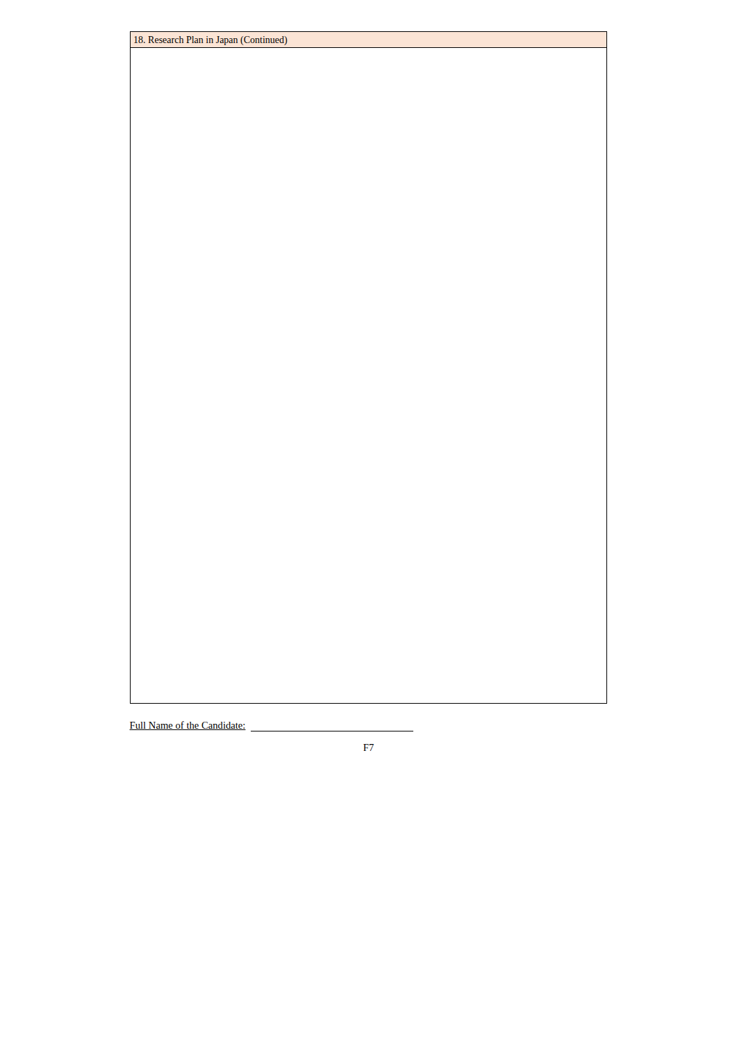18. Research Plan in Japan (Continued)
Full Name of the Candidate:
F7